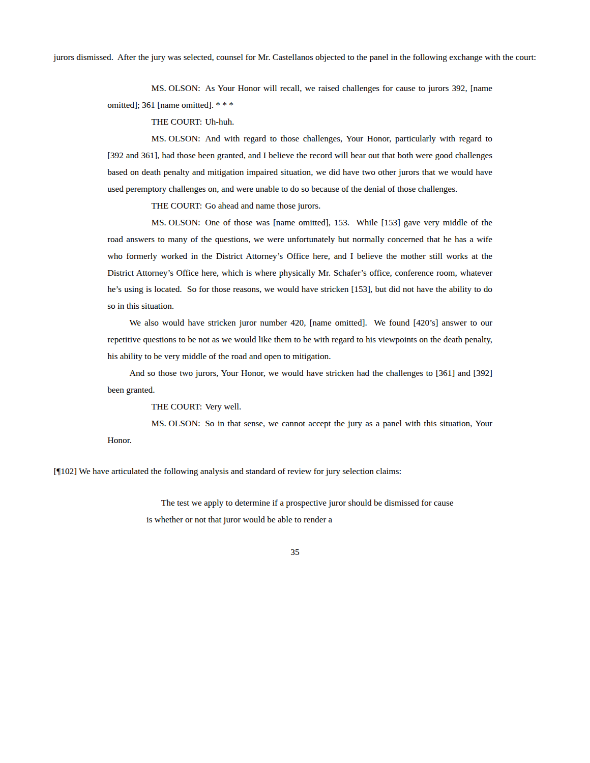jurors dismissed. After the jury was selected, counsel for Mr. Castellanos objected to the panel in the following exchange with the court:
MS. OLSON: As Your Honor will recall, we raised challenges for cause to jurors 392, [name omitted]; 361 [name omitted]. * * *
THE COURT: Uh-huh.
MS. OLSON: And with regard to those challenges, Your Honor, particularly with regard to [392 and 361], had those been granted, and I believe the record will bear out that both were good challenges based on death penalty and mitigation impaired situation, we did have two other jurors that we would have used peremptory challenges on, and were unable to do so because of the denial of those challenges.
THE COURT: Go ahead and name those jurors.
MS. OLSON: One of those was [name omitted], 153. While [153] gave very middle of the road answers to many of the questions, we were unfortunately but normally concerned that he has a wife who formerly worked in the District Attorney’s Office here, and I believe the mother still works at the District Attorney’s Office here, which is where physically Mr. Schafer’s office, conference room, whatever he’s using is located. So for those reasons, we would have stricken [153], but did not have the ability to do so in this situation.
We also would have stricken juror number 420, [name omitted]. We found [420’s] answer to our repetitive questions to be not as we would like them to be with regard to his viewpoints on the death penalty, his ability to be very middle of the road and open to mitigation.
And so those two jurors, Your Honor, we would have stricken had the challenges to [361] and [392] been granted.
THE COURT: Very well.
MS. OLSON: So in that sense, we cannot accept the jury as a panel with this situation, Your Honor.
[¶102] We have articulated the following analysis and standard of review for jury selection claims:
The test we apply to determine if a prospective juror should be dismissed for cause is whether or not that juror would be able to render a
35